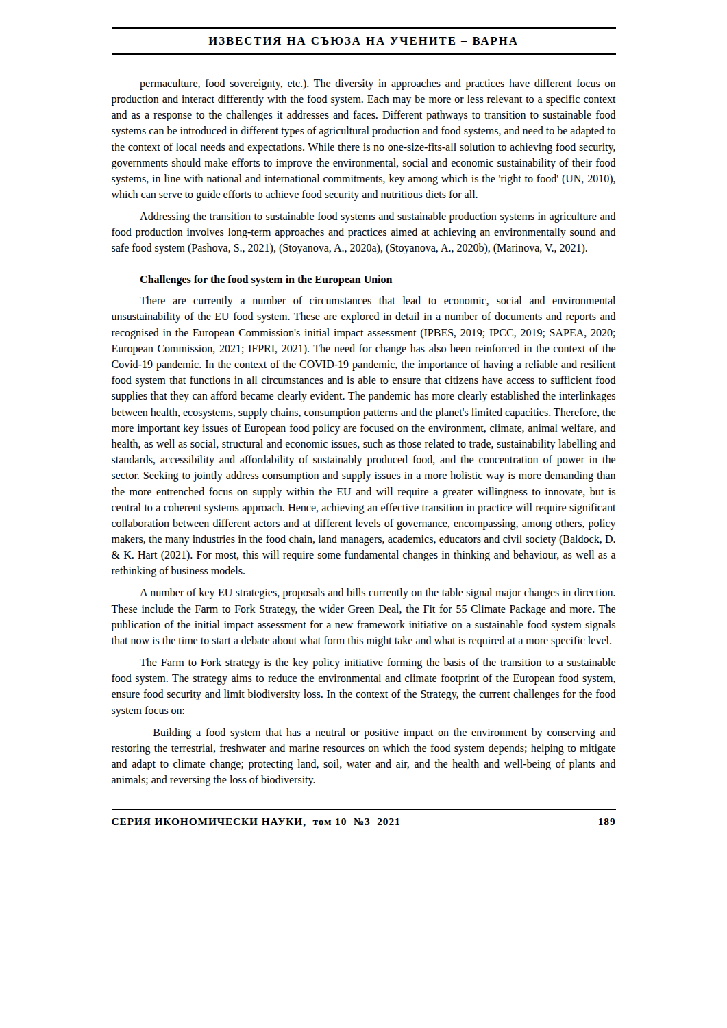ИЗВЕСТИЯ НА СЪЮЗА НА УЧЕНИТЕ – ВАРНА
permaculture, food sovereignty, etc.). The diversity in approaches and practices have different focus on production and interact differently with the food system. Each may be more or less relevant to a specific context and as a response to the challenges it addresses and faces. Different pathways to transition to sustainable food systems can be introduced in different types of agricultural production and food systems, and need to be adapted to the context of local needs and expectations. While there is no one-size-fits-all solution to achieving food security, governments should make efforts to improve the environmental, social and economic sustainability of their food systems, in line with national and international commitments, key among which is the 'right to food' (UN, 2010), which can serve to guide efforts to achieve food security and nutritious diets for all.
Addressing the transition to sustainable food systems and sustainable production systems in agriculture and food production involves long-term approaches and practices aimed at achieving an environmentally sound and safe food system (Pashova, S., 2021), (Stoyanova, A., 2020a), (Stoyanova, A., 2020b), (Marinova, V., 2021).
Challenges for the food system in the European Union
There are currently a number of circumstances that lead to economic, social and environmental unsustainability of the EU food system. These are explored in detail in a number of documents and reports and recognised in the European Commission's initial impact assessment (IPBES, 2019; IPCC, 2019; SAPEA, 2020; European Commission, 2021; IFPRI, 2021). The need for change has also been reinforced in the context of the Covid-19 pandemic. In the context of the COVID-19 pandemic, the importance of having a reliable and resilient food system that functions in all circumstances and is able to ensure that citizens have access to sufficient food supplies that they can afford became clearly evident. The pandemic has more clearly established the interlinkages between health, ecosystems, supply chains, consumption patterns and the planet's limited capacities. Therefore, the more important key issues of European food policy are focused on the environment, climate, animal welfare, and health, as well as social, structural and economic issues, such as those related to trade, sustainability labelling and standards, accessibility and affordability of sustainably produced food, and the concentration of power in the sector. Seeking to jointly address consumption and supply issues in a more holistic way is more demanding than the more entrenched focus on supply within the EU and will require a greater willingness to innovate, but is central to a coherent systems approach. Hence, achieving an effective transition in practice will require significant collaboration between different actors and at different levels of governance, encompassing, among others, policy makers, the many industries in the food chain, land managers, academics, educators and civil society (Baldock, D. & K. Hart (2021). For most, this will require some fundamental changes in thinking and behaviour, as well as a rethinking of business models.
A number of key EU strategies, proposals and bills currently on the table signal major changes in direction. These include the Farm to Fork Strategy, the wider Green Deal, the Fit for 55 Climate Package and more. The publication of the initial impact assessment for a new framework initiative on a sustainable food system signals that now is the time to start a debate about what form this might take and what is required at a more specific level.
The Farm to Fork strategy is the key policy initiative forming the basis of the transition to a sustainable food system. The strategy aims to reduce the environmental and climate footprint of the European food system, ensure food security and limit biodiversity loss. In the context of the Strategy, the current challenges for the food system focus on:
Building a food system that has a neutral or positive impact on the environment by conserving and restoring the terrestrial, freshwater and marine resources on which the food system depends; helping to mitigate and adapt to climate change; protecting land, soil, water and air, and the health and well-being of plants and animals; and reversing the loss of biodiversity.
СЕРИЯ ИКОНОМИЧЕСКИ НАУКИ, том 10 №3 2021 189